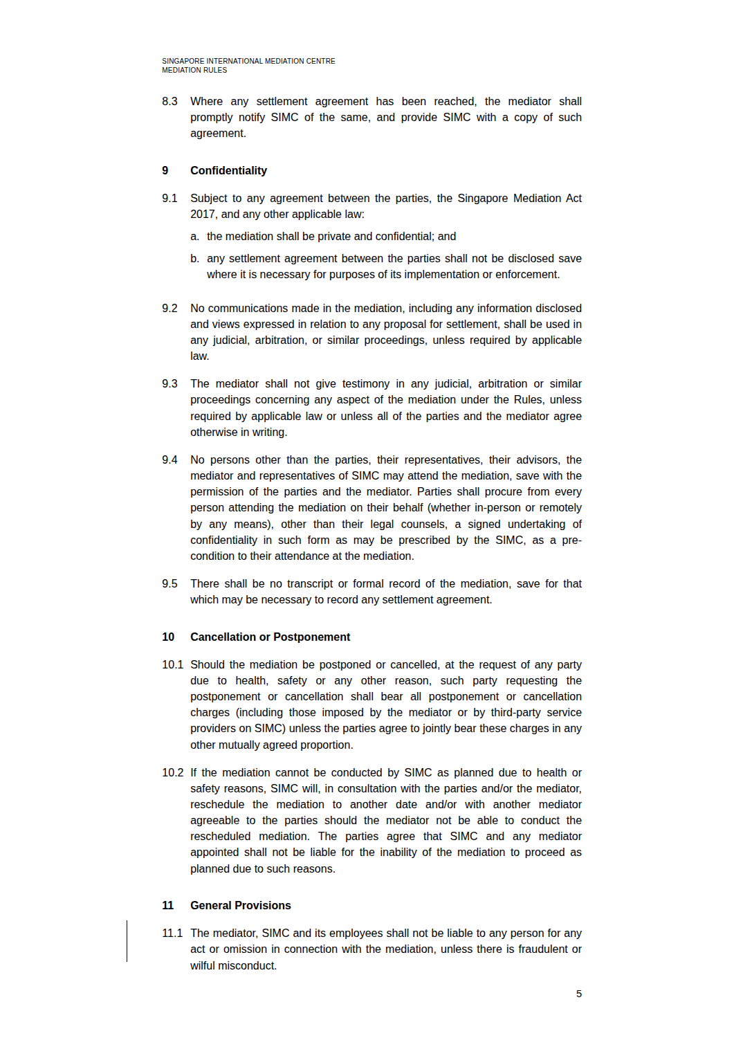SINGAPORE INTERNATIONAL MEDIATION CENTRE
MEDIATION RULES
8.3
Where any settlement agreement has been reached, the mediator shall promptly notify SIMC of the same, and provide SIMC with a copy of such agreement.
9 Confidentiality
9.1
Subject to any agreement between the parties, the Singapore Mediation Act 2017, and any other applicable law:
a. the mediation shall be private and confidential; and
b. any settlement agreement between the parties shall not be disclosed save where it is necessary for purposes of its implementation or enforcement.
9.2
No communications made in the mediation, including any information disclosed and views expressed in relation to any proposal for settlement, shall be used in any judicial, arbitration, or similar proceedings, unless required by applicable law.
9.3
The mediator shall not give testimony in any judicial, arbitration or similar proceedings concerning any aspect of the mediation under the Rules, unless required by applicable law or unless all of the parties and the mediator agree otherwise in writing.
9.4
No persons other than the parties, their representatives, their advisors, the mediator and representatives of SIMC may attend the mediation, save with the permission of the parties and the mediator. Parties shall procure from every person attending the mediation on their behalf (whether in-person or remotely by any means), other than their legal counsels, a signed undertaking of confidentiality in such form as may be prescribed by the SIMC, as a pre-condition to their attendance at the mediation.
9.5
There shall be no transcript or formal record of the mediation, save for that which may be necessary to record any settlement agreement.
10 Cancellation or Postponement
10.1
Should the mediation be postponed or cancelled, at the request of any party due to health, safety or any other reason, such party requesting the postponement or cancellation shall bear all postponement or cancellation charges (including those imposed by the mediator or by third-party service providers on SIMC) unless the parties agree to jointly bear these charges in any other mutually agreed proportion.
10.2
If the mediation cannot be conducted by SIMC as planned due to health or safety reasons, SIMC will, in consultation with the parties and/or the mediator, reschedule the mediation to another date and/or with another mediator agreeable to the parties should the mediator not be able to conduct the rescheduled mediation. The parties agree that SIMC and any mediator appointed shall not be liable for the inability of the mediation to proceed as planned due to such reasons.
11 General Provisions
11.1
The mediator, SIMC and its employees shall not be liable to any person for any act or omission in connection with the mediation, unless there is fraudulent or wilful misconduct.
5